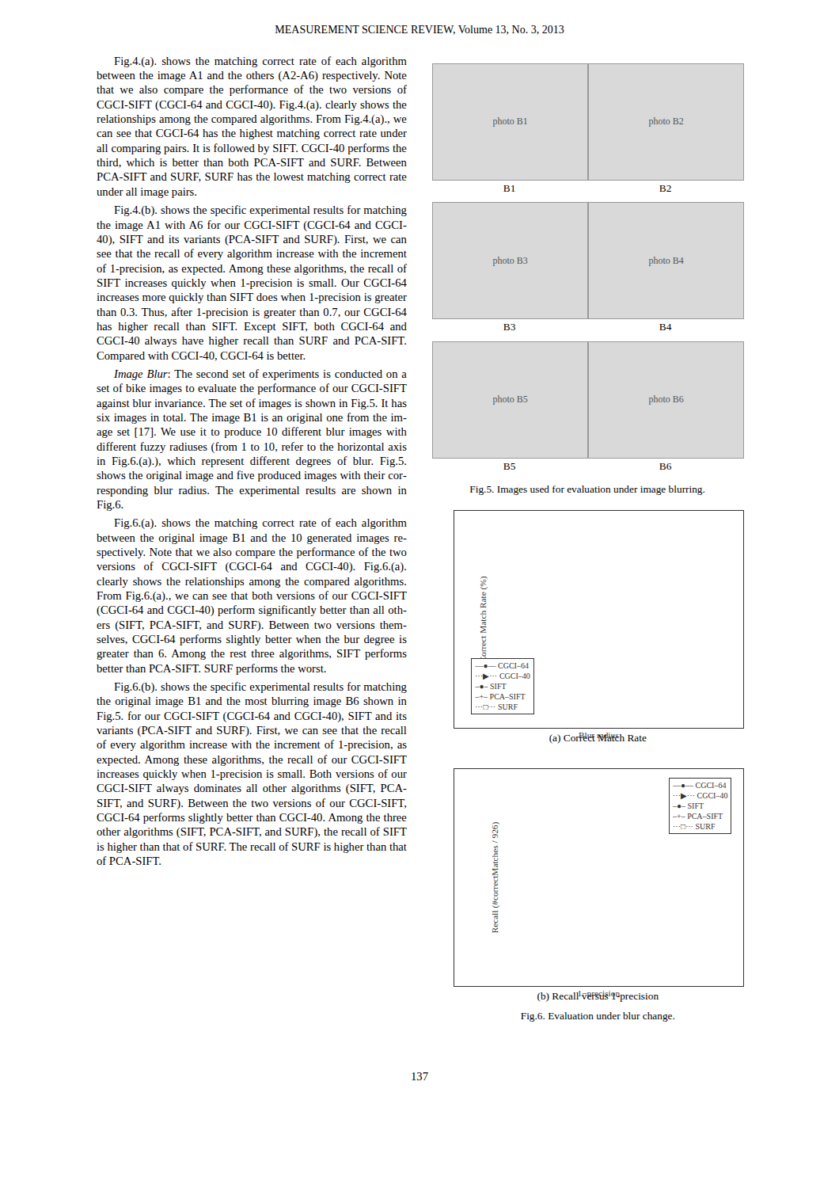MEASUREMENT SCIENCE REVIEW, Volume 13, No. 3, 2013
Fig.4.(a). shows the matching correct rate of each algorithm between the image A1 and the others (A2-A6) respectively. Note that we also compare the performance of the two versions of CGCI-SIFT (CGCI-64 and CGCI-40). Fig.4.(a). clearly shows the relationships among the compared algorithms. From Fig.4.(a)., we can see that CGCI-64 has the highest matching correct rate under all comparing pairs. It is followed by SIFT. CGCI-40 performs the third, which is better than both PCA-SIFT and SURF. Between PCA-SIFT and SURF, SURF has the lowest matching correct rate under all image pairs.
Fig.4.(b). shows the specific experimental results for matching the image A1 with A6 for our CGCI-SIFT (CGCI-64 and CGCI-40), SIFT and its variants (PCA-SIFT and SURF). First, we can see that the recall of every algorithm increase with the increment of 1-precision, as expected. Among these algorithms, the recall of SIFT increases quickly when 1-precision is small. Our CGCI-64 increases more quickly than SIFT does when 1-precision is greater than 0.3. Thus, after 1-precision is greater than 0.7, our CGCI-64 has higher recall than SIFT. Except SIFT, both CGCI-64 and CGCI-40 always have higher recall than SURF and PCA-SIFT. Compared with CGCI-40, CGCI-64 is better.
Image Blur: The second set of experiments is conducted on a set of bike images to evaluate the performance of our CGCI-SIFT against blur invariance. The set of images is shown in Fig.5. It has six images in total. The image B1 is an original one from the image set [17]. We use it to produce 10 different blur images with different fuzzy radiuses (from 1 to 10, refer to the horizontal axis in Fig.6.(a).), which represent different degrees of blur. Fig.5. shows the original image and five produced images with their corresponding blur radius. The experimental results are shown in Fig.6.
Fig.6.(a). shows the matching correct rate of each algorithm between the original image B1 and the 10 generated images respectively. Note that we also compare the performance of the two versions of CGCI-SIFT (CGCI-64 and CGCI-40). Fig.6.(a). clearly shows the relationships among the compared algorithms. From Fig.6.(a)., we can see that both versions of our CGCI-SIFT (CGCI-64 and CGCI-40) perform significantly better than all others (SIFT, PCA-SIFT, and SURF). Between two versions themselves, CGCI-64 performs slightly better when the bur degree is greater than 6. Among the rest three algorithms, SIFT performs better than PCA-SIFT. SURF performs the worst.
Fig.6.(b). shows the specific experimental results for matching the original image B1 and the most blurring image B6 shown in Fig.5. for our CGCI-SIFT (CGCI-64 and CGCI-40), SIFT and its variants (PCA-SIFT and SURF). First, we can see that the recall of every algorithm increase with the increment of 1-precision, as expected. Among these algorithms, the recall of our CGCI-SIFT increases quickly when 1-precision is small. Both versions of our CGCI-SIFT always dominates all other algorithms (SIFT, PCA-SIFT, and SURF). Between the two versions of our CGCI-SIFT, CGCI-64 performs slightly better than CGCI-40. Among the three other algorithms (SIFT, PCA-SIFT, and SURF), the recall of SIFT is higher than that of SURF. The recall of SURF is higher than that of PCA-SIFT.
photo B1
B1
photo B2
B2
photo B3
B3
photo B4
B4
photo B5
B5
photo B6
B6
Fig.5. Images used for evaluation under image blurring.
Correct Match Rate (%) Blur radius
—●— CGCI–64 ⋯▶⋯ CGCI–40 –●– SIFT –+– PCA–SIFT ⋯□⋯ SURF
(a) Correct Match Rate
Recall (#correctMatches / 926) 1−precision
—●— CGCI–64 ⋯▶⋯ CGCI–40 –●– SIFT –+– PCA–SIFT ⋯□⋯ SURF
(b) Recall versus 1-precision
Fig.6. Evaluation under blur change.
137